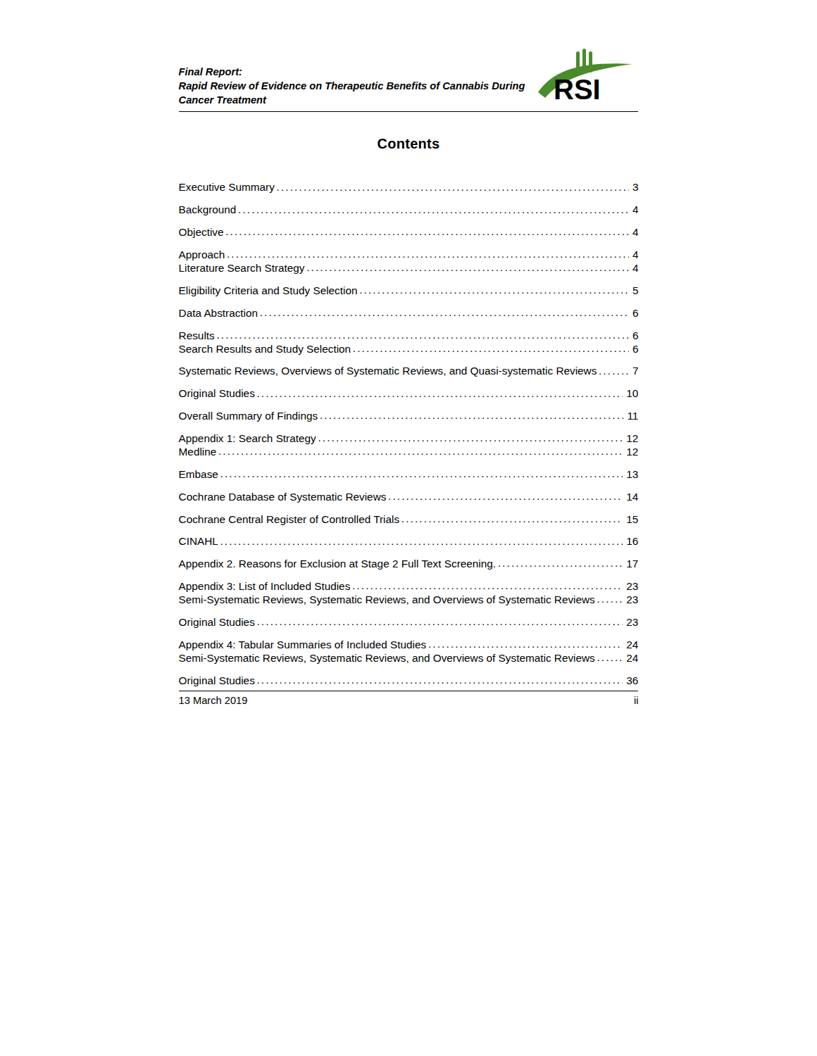Final Report:
Rapid Review of Evidence on Therapeutic Benefits of Cannabis During Cancer Treatment
RSI
Contents
Executive Summary ........................................................................................................................... 3
Background ..................................................................................................................................... 4
Objective ......................................................................................................................................... 4
Approach ......................................................................................................................................... 4
Literature Search Strategy ..................................................................................................... 4
Eligibility Criteria and Study Selection ................................................................................. 5
Data Abstraction ................................................................................................................. 6
Results ............................................................................................................................................. 6
Search Results and Study Selection ..................................................................................... 6
Systematic Reviews, Overviews of Systematic Reviews, and Quasi-systematic Reviews ....................... 7
Original Studies ................................................................................................................... 10
Overall Summary of Findings ................................................................................................................. 11
Appendix 1: Search Strategy ................................................................................................................. 12
Medline ............................................................................................................................. 12
Embase .............................................................................................................................. 13
Cochrane Database of Systematic Reviews ......................................................................... 14
Cochrane Central Register of Controlled Trials ................................................................... 15
CINAHL ............................................................................................................................... 16
Appendix 2. Reasons for Exclusion at Stage 2 Full Text Screening. ........................................................... 17
Appendix 3: List of Included Studies ....................................................................................................... 23
Semi-Systematic Reviews, Systematic Reviews, and Overviews of Systematic Reviews ....................... 23
Original Studies ................................................................................................................... 23
Appendix 4: Tabular Summaries of Included Studies ............................................................................... 24
Semi-Systematic Reviews, Systematic Reviews, and Overviews of Systematic Reviews ....................... 24
Original Studies ................................................................................................................... 36
13 March 2019 ii